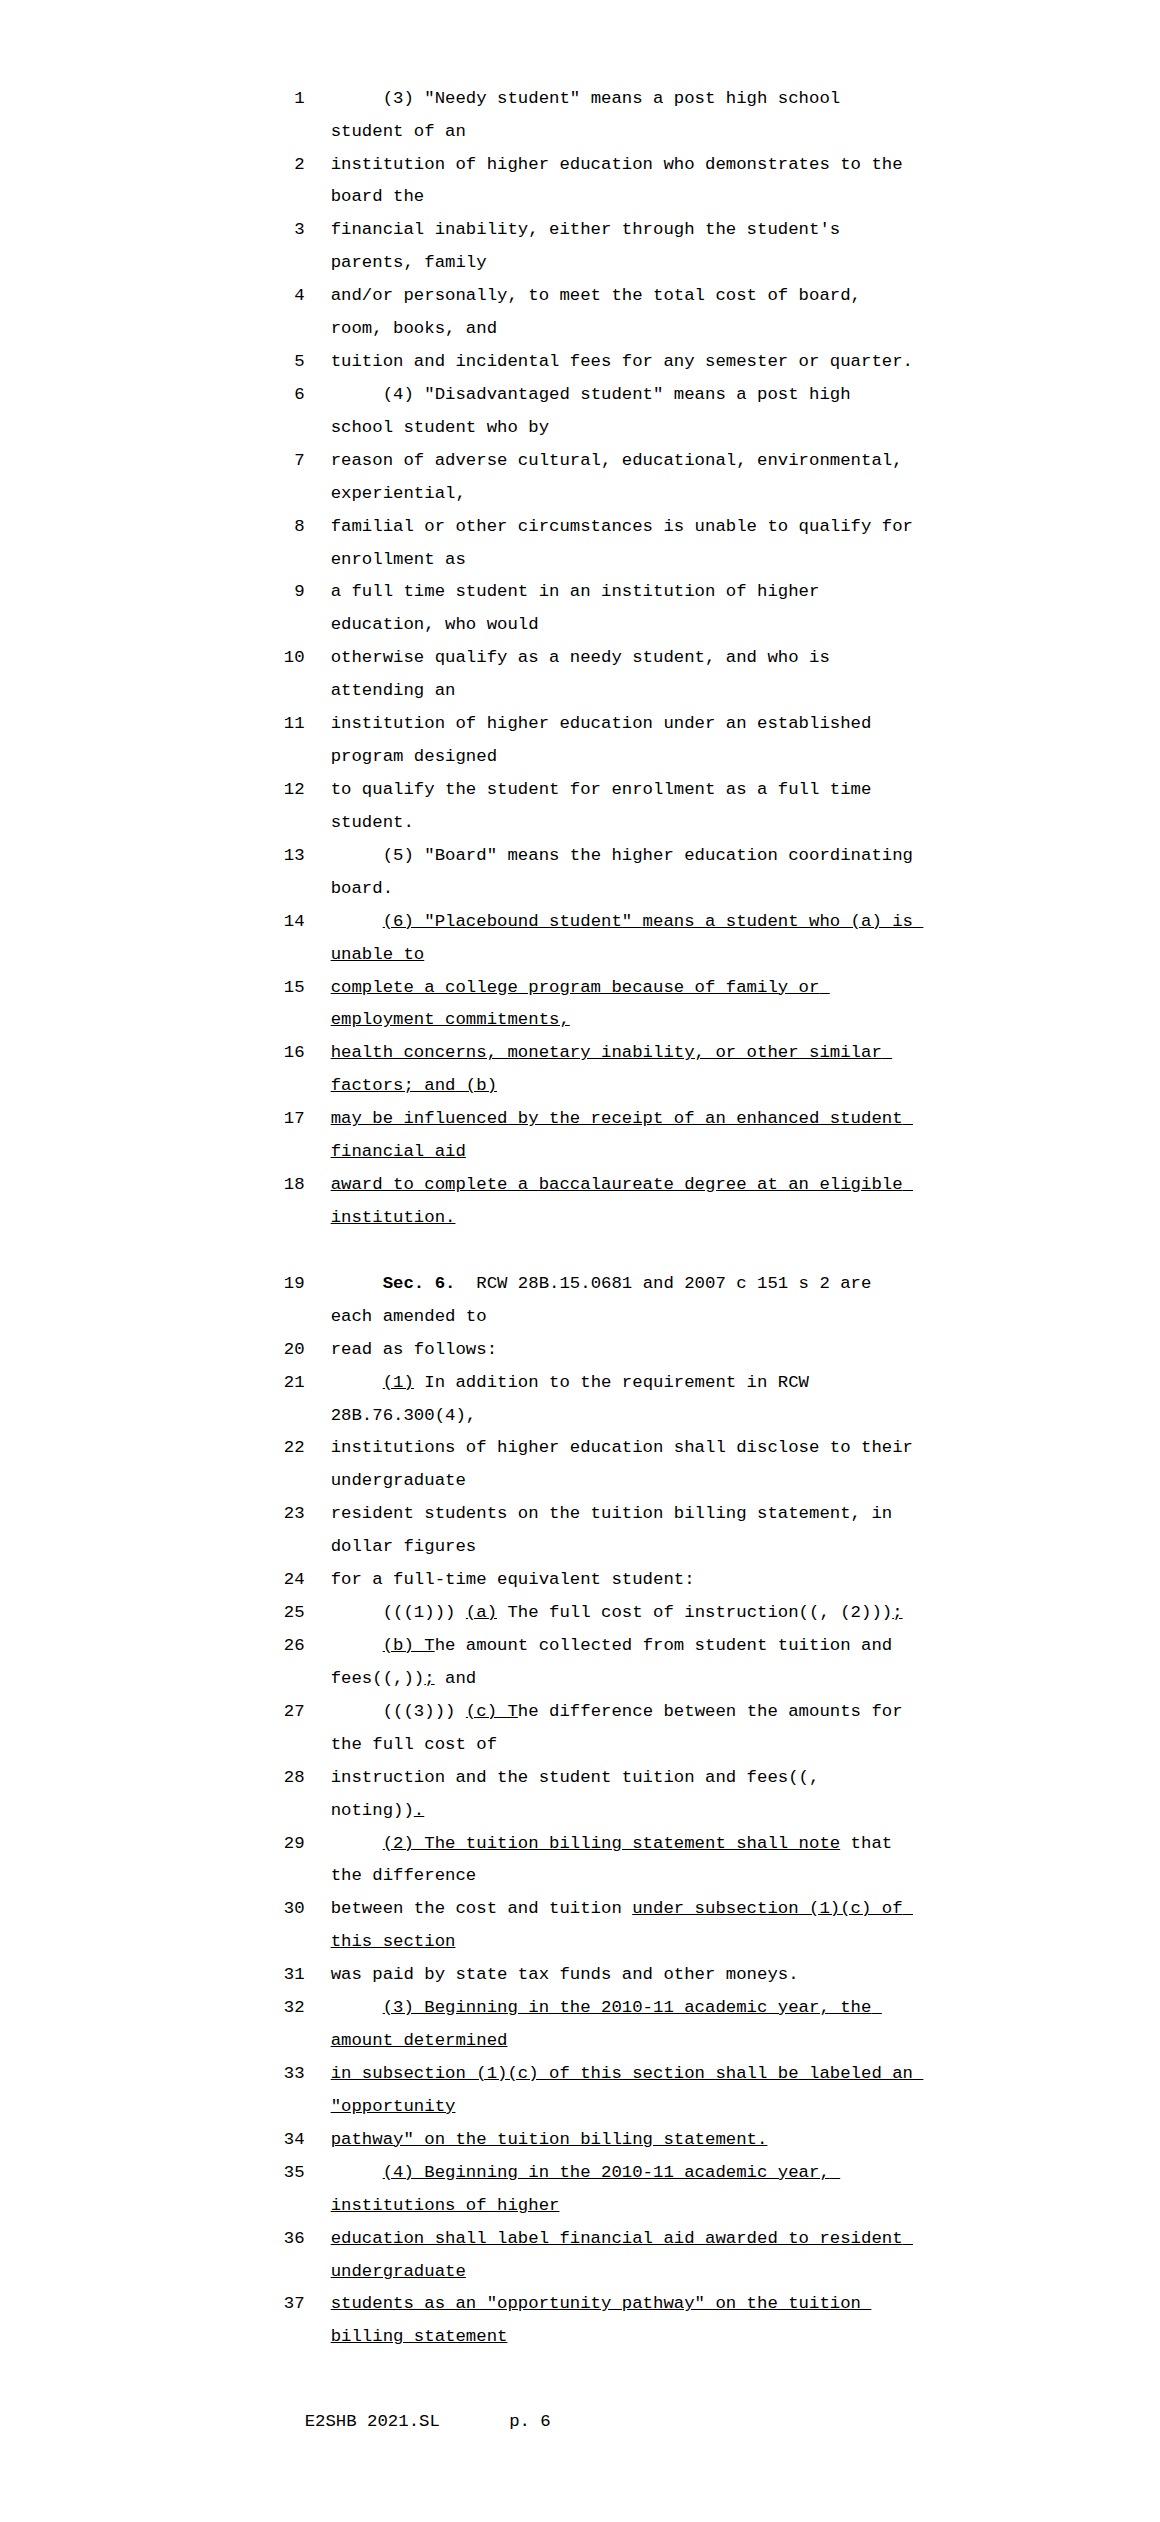1 (3) "Needy student" means a post high school student of an
2 institution of higher education who demonstrates to the board the
3 financial inability, either through the student's parents, family
4 and/or personally, to meet the total cost of board, room, books, and
5 tuition and incidental fees for any semester or quarter.
6 (4) "Disadvantaged student" means a post high school student who by
7 reason of adverse cultural, educational, environmental, experiential,
8 familial or other circumstances is unable to qualify for enrollment as
9 a full time student in an institution of higher education, who would
10 otherwise qualify as a needy student, and who is attending an
11 institution of higher education under an established program designed
12 to qualify the student for enrollment as a full time student.
13 (5) "Board" means the higher education coordinating board.
14 (6) "Placebound student" means a student who (a) is unable to
15 complete a college program because of family or employment commitments,
16 health concerns, monetary inability, or other similar factors; and (b)
17 may be influenced by the receipt of an enhanced student financial aid
18 award to complete a baccalaureate degree at an eligible institution.
19 Sec. 6. RCW 28B.15.0681 and 2007 c 151 s 2 are each amended to
20 read as follows:
21 (1) In addition to the requirement in RCW 28B.76.300(4),
22 institutions of higher education shall disclose to their undergraduate
23 resident students on the tuition billing statement, in dollar figures
24 for a full-time equivalent student:
25 (((1))) (a) The full cost of instruction((, (2)));
26 (b) The amount collected from student tuition and fees((,)); and
27 (((3))) (c) The difference between the amounts for the full cost of
28 instruction and the student tuition and fees((, noting)).
29 (2) The tuition billing statement shall note that the difference
30 between the cost and tuition under subsection (1)(c) of this section
31 was paid by state tax funds and other moneys.
32 (3) Beginning in the 2010-11 academic year, the amount determined
33 in subsection (1)(c) of this section shall be labeled an "opportunity
34 pathway" on the tuition billing statement.
35 (4) Beginning in the 2010-11 academic year, institutions of higher
36 education shall label financial aid awarded to resident undergraduate
37 students as an "opportunity pathway" on the tuition billing statement
E2SHB 2021.SL p. 6